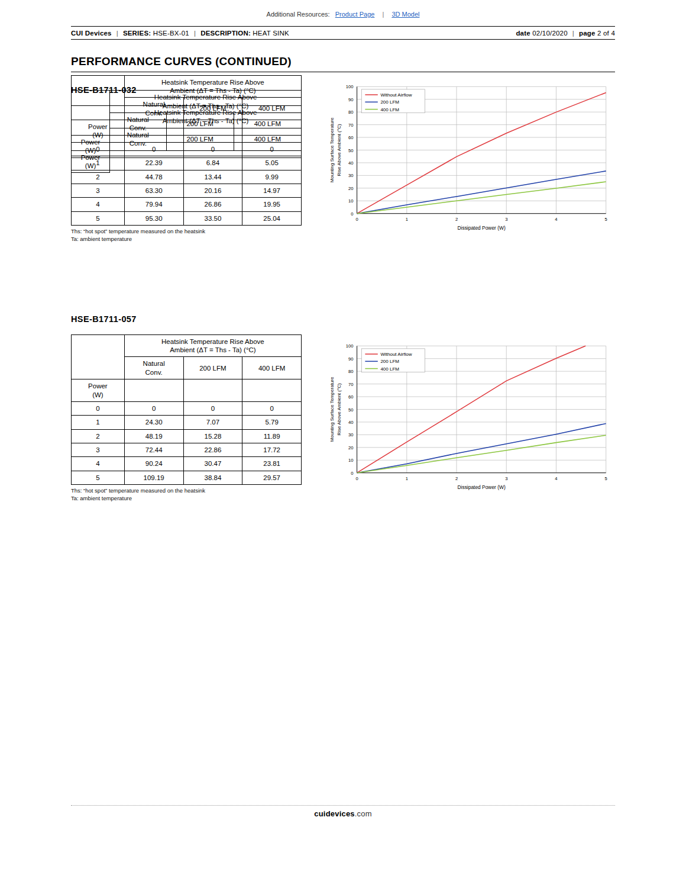Additional Resources: Product Page | 3D Model
CUI Devices|SERIES: HSE-BX-01|DESCRIPTION: HEAT SINK
date 02/10/2020|page 2 of 4
Performance Curves (continued)
HSE-B1711-032
| | Heatsink Temperature Rise Above Ambient (ΔT = Ths - Ta) (°C) |
| --- | --- |
| Natural Conv. | 200 LFM | 400 LFM |
| Power (W) | |
| | Heatsink Temperature Rise Above Ambient (ΔT = Ths - Ta) (°C) |
| Natural Conv. | 200 LFM | 400 LFM |
| Power (W) | |
| | Heatsink Temperature Rise Above Ambient (ΔT = Ths - Ta) (°C) |
| Natural Conv. | 200 LFM | 400 LFM |
| Power (W) | | | |
| 0 | 0 | 0 | 0 |
| 1 | 22.39 | 6.84 | 5.05 |
| 2 | 44.78 | 13.44 | 9.99 |
| 3 | 63.30 | 20.16 | 14.97 |
| 4 | 79.94 | 26.86 | 19.95 |
| 5 | 95.30 | 33.50 | 25.04 |
Ths: “hot spot” temperature measured on the heatsink
Ta: ambient temperature
100 90 80 70 60 50 40 30 20 10 0 0 1 2 3 4 5 Dissipated Power (W) Mounting Surface Temperature Rise Above Ambient (°C) Without Airflow 200 LFM 400 LFM
HSE-B1711-057
| | Heatsink Temperature Rise Above Ambient (ΔT = Ths - Ta) (°C) |
| Natural Conv. | 200 LFM | 400 LFM |
| Power (W) | | | |
| 0 | 0 | 0 | 0 |
| 1 | 24.30 | 7.07 | 5.79 |
| 2 | 48.19 | 15.28 | 11.89 |
| 3 | 72.44 | 22.86 | 17.72 |
| 4 | 90.24 | 30.47 | 23.81 |
| 5 | 109.19 | 38.84 | 29.57 |
Ths: “hot spot” temperature measured on the heatsink
Ta: ambient temperature
100 90 80 70 60 50 40 30 20 10 0 0 1 2 3 4 5 Dissipated Power (W) Mounting Surface Temperature Rise Above Ambient (°C) Without Airflow 200 LFM 400 LFM
cuidevices.com